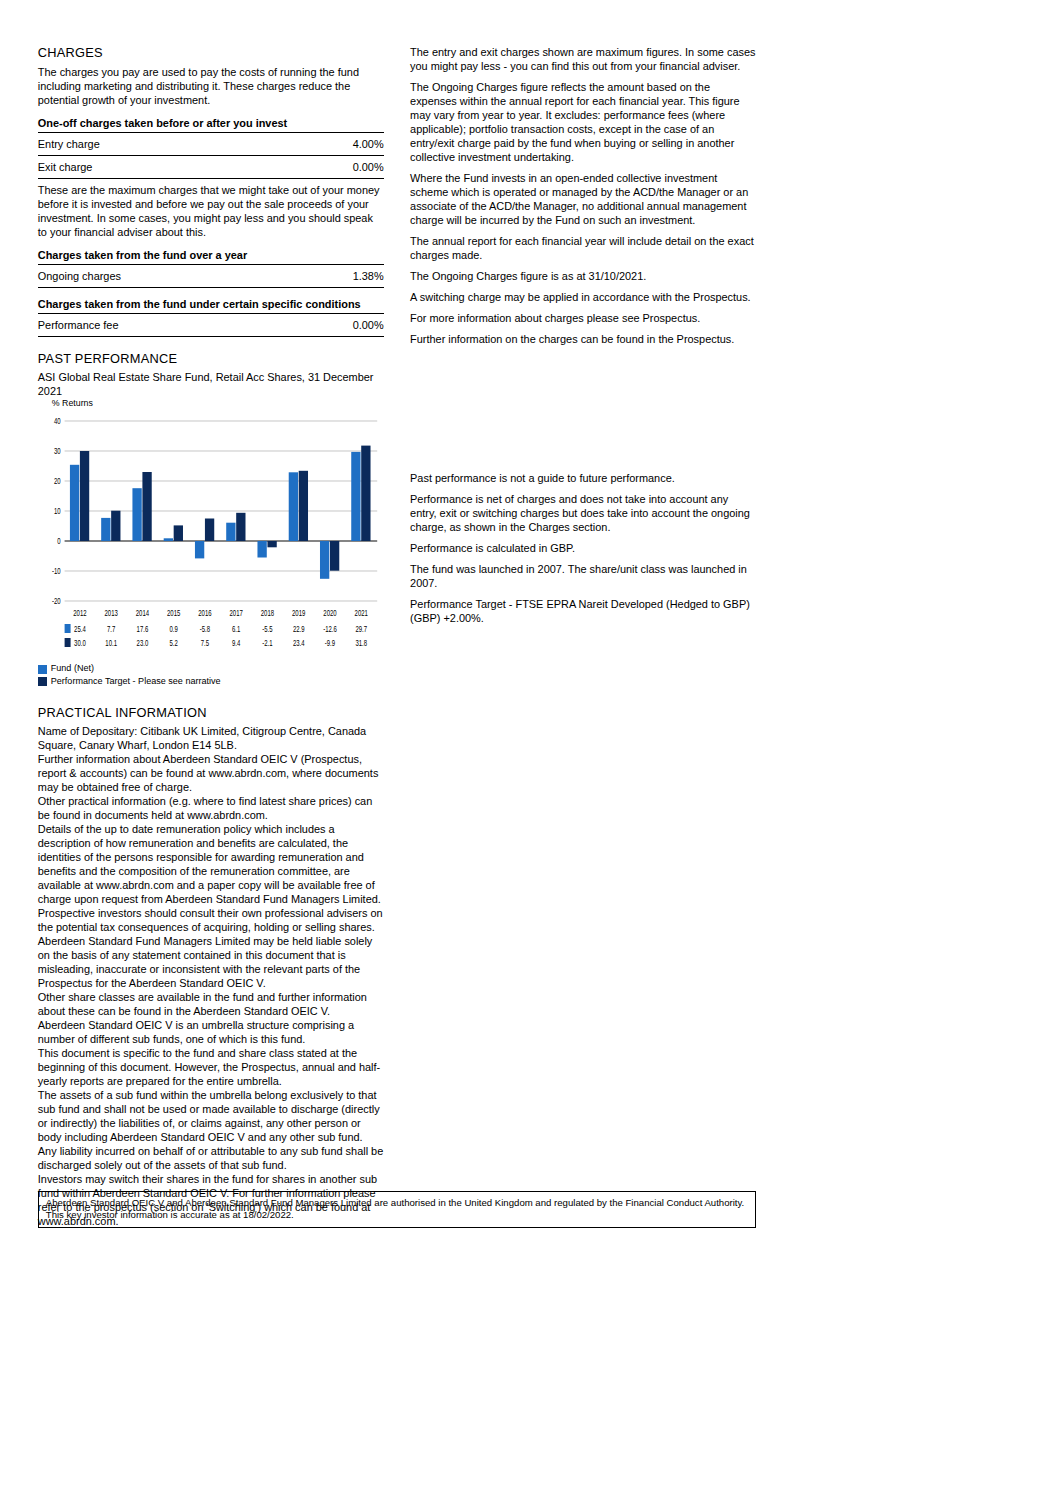Charges
The charges you pay are used to pay the costs of running the fund including marketing and distributing it. These charges reduce the potential growth of your investment.
One-off charges taken before or after you invest
| Entry charge | 4.00% |
| Exit charge | 0.00% |
These are the maximum charges that we might take out of your money before it is invested and before we pay out the sale proceeds of your investment. In some cases, you might pay less and you should speak to your financial adviser about this.
Charges taken from the fund over a year
| Ongoing charges | 1.38% |
Charges taken from the fund under certain specific conditions
| Performance fee | 0.00% |
Past Performance
ASI Global Real Estate Share Fund, Retail Acc Shares, 31 December 2021
% Returns
40 30 20 10 0 -10 -20 2012 2013 2014 2015 2016 2017 2018 2019 2020 2021 25.4 7.7 17.6 0.9 -5.8 6.1 -5.5 22.9 -12.6 29.7 30.0 10.1 23.0 5.2 7.5 9.4 -2.1 23.4 -9.9 31.8
Fund (Net)
Performance Target - Please see narrative
Practical Information
Name of Depositary: Citibank UK Limited, Citigroup Centre, Canada Square, Canary Wharf, London E14 5LB.
Further information about Aberdeen Standard OEIC V (Prospectus, report & accounts) can be found at www.abrdn.com, where documents may be obtained free of charge.
Other practical information (e.g. where to find latest share prices) can be found in documents held at www.abrdn.com.
Details of the up to date remuneration policy which includes a description of how remuneration and benefits are calculated, the identities of the persons responsible for awarding remuneration and benefits and the composition of the remuneration committee, are available at www.abrdn.com and a paper copy will be available free of charge upon request from Aberdeen Standard Fund Managers Limited.
Prospective investors should consult their own professional advisers on the potential tax consequences of acquiring, holding or selling shares.
Aberdeen Standard Fund Managers Limited may be held liable solely on the basis of any statement contained in this document that is misleading, inaccurate or inconsistent with the relevant parts of the Prospectus for the Aberdeen Standard OEIC V.
Other share classes are available in the fund and further information about these can be found in the Aberdeen Standard OEIC V.
Aberdeen Standard OEIC V is an umbrella structure comprising a number of different sub funds, one of which is this fund.
This document is specific to the fund and share class stated at the beginning of this document. However, the Prospectus, annual and half-yearly reports are prepared for the entire umbrella.
The assets of a sub fund within the umbrella belong exclusively to that sub fund and shall not be used or made available to discharge (directly or indirectly) the liabilities of, or claims against, any other person or body including Aberdeen Standard OEIC V and any other sub fund. Any liability incurred on behalf of or attributable to any sub fund shall be discharged solely out of the assets of that sub fund.
Investors may switch their shares in the fund for shares in another sub fund within Aberdeen Standard OEIC V. For further information please refer to the prospectus (section on 'Switching') which can be found at www.abrdn.com.
The entry and exit charges shown are maximum figures. In some cases you might pay less - you can find this out from your financial adviser.
The Ongoing Charges figure reflects the amount based on the expenses within the annual report for each financial year. This figure may vary from year to year. It excludes: performance fees (where applicable); portfolio transaction costs, except in the case of an entry/exit charge paid by the fund when buying or selling in another collective investment undertaking.
Where the Fund invests in an open-ended collective investment scheme which is operated or managed by the ACD/the Manager or an associate of the ACD/the Manager, no additional annual management charge will be incurred by the Fund on such an investment.
The annual report for each financial year will include detail on the exact charges made.
The Ongoing Charges figure is as at 31/10/2021.
A switching charge may be applied in accordance with the Prospectus.
For more information about charges please see Prospectus.
Further information on the charges can be found in the Prospectus.
Past performance is not a guide to future performance.
Performance is net of charges and does not take into account any entry, exit or switching charges but does take into account the ongoing charge, as shown in the Charges section.
Performance is calculated in GBP.
The fund was launched in 2007. The share/unit class was launched in 2007.
Performance Target - FTSE EPRA Nareit Developed (Hedged to GBP) (GBP) +2.00%.
Aberdeen Standard OEIC V and Aberdeen Standard Fund Managers Limited are authorised in the United Kingdom and regulated by the Financial Conduct Authority.
This key investor information is accurate as at 18/02/2022.